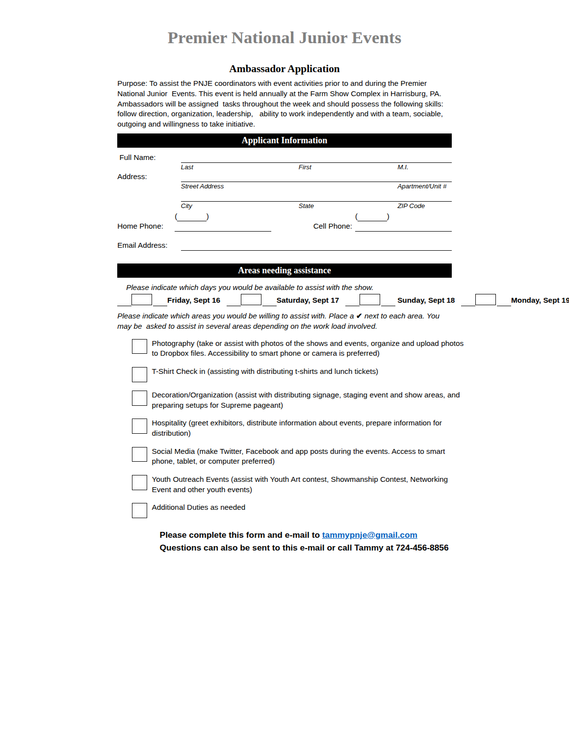Premier National Junior Events
Ambassador Application
Purpose: To assist the PNJE coordinators with event activities prior to and during the Premier National Junior Events. This event is held annually at the Farm Show Complex in Harrisburg, PA. Ambassadors will be assigned tasks throughout the week and should possess the following skills: follow direction, organization, leadership, ability to work independently and with a team, sociable, outgoing and willingness to take initiative.
Applicant Information
| Full Name: | |
| | Last | First | M.I. |
| Address: | |
| | Street Address | Apartment/Unit # |
| | City | State | ZIP Code |
| Home Phone: | ( ) | Cell Phone: | ( ) |
| Email Address: | |
Areas needing assistance
Please indicate which days you would be available to assist with the show.
Friday, Sept 16 Saturday, Sept 17 Sunday, Sept 18 Monday, Sept 19
Please indicate which areas you would be willing to assist with. Place a ✔ next to each area. You may be asked to assist in several areas depending on the work load involved.
| | Photography (take or assist with photos of the shows and events, organize and upload photos to Dropbox files. Accessibility to smart phone or camera is preferred) |
| | T-Shirt Check in (assisting with distributing t-shirts and lunch tickets) |
| | Decoration/Organization (assist with distributing signage, staging event and show areas, and preparing setups for Supreme pageant) |
| | Hospitality (greet exhibitors, distribute information about events, prepare information for distribution) |
| | Social Media (make Twitter, Facebook and app posts during the events. Access to smart phone, tablet, or computer preferred) |
| | Youth Outreach Events (assist with Youth Art contest, Showmanship Contest, Networking Event and other youth events) |
| | Additional Duties as needed |
Please complete this form and e-mail to tammypnje@gmail.com
Questions can also be sent to this e-mail or call Tammy at 724-456-8856